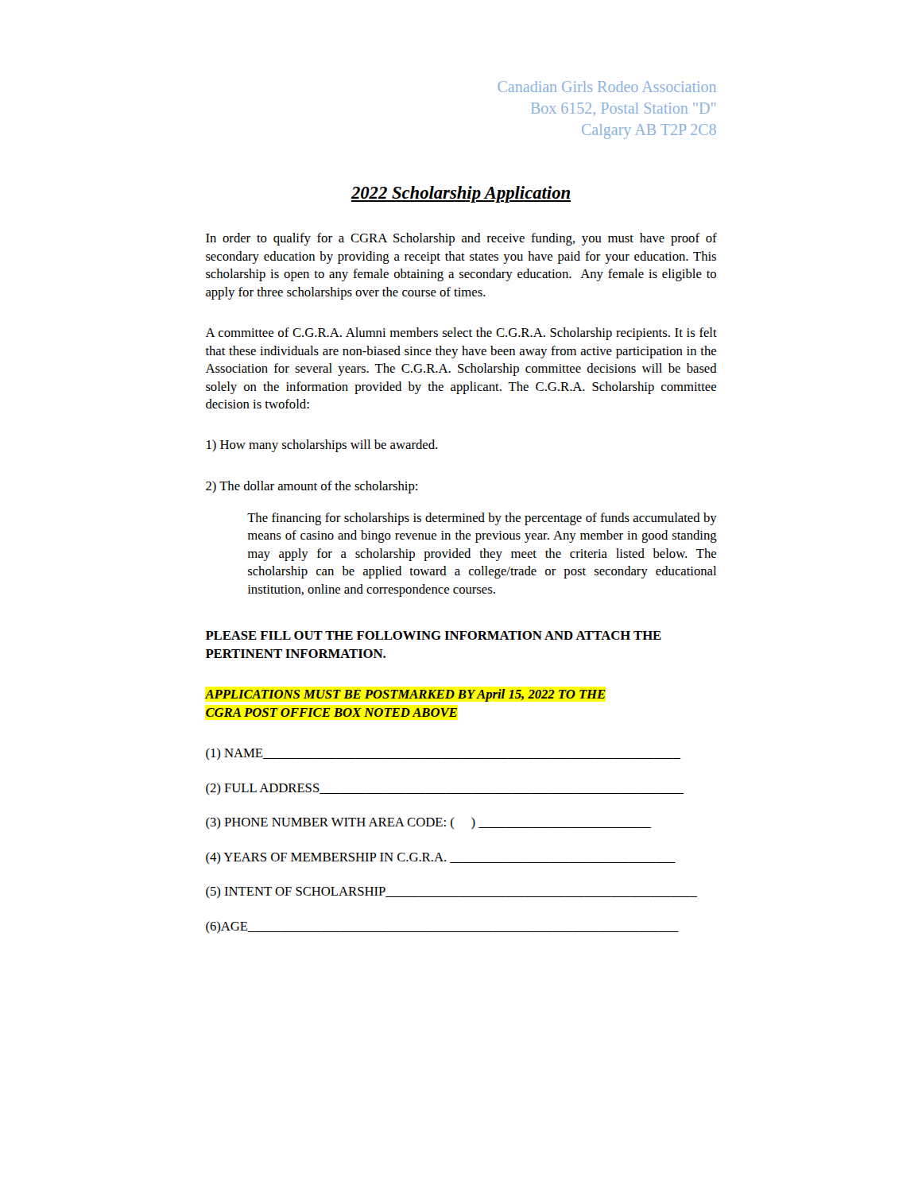Canadian Girls Rodeo Association
Box 6152, Postal Station "D"
Calgary AB T2P 2C8
2022 Scholarship Application
In order to qualify for a CGRA Scholarship and receive funding, you must have proof of secondary education by providing a receipt that states you have paid for your education. This scholarship is open to any female obtaining a secondary education. Any female is eligible to apply for three scholarships over the course of times.
A committee of C.G.R.A. Alumni members select the C.G.R.A. Scholarship recipients. It is felt that these individuals are non-biased since they have been away from active participation in the Association for several years. The C.G.R.A. Scholarship committee decisions will be based solely on the information provided by the applicant. The C.G.R.A. Scholarship committee decision is twofold:
1) How many scholarships will be awarded.
2) The dollar amount of the scholarship:
The financing for scholarships is determined by the percentage of funds accumulated by means of casino and bingo revenue in the previous year. Any member in good standing may apply for a scholarship provided they meet the criteria listed below. The scholarship can be applied toward a college/trade or post secondary educational institution, online and correspondence courses.
PLEASE FILL OUT THE FOLLOWING INFORMATION AND ATTACH THE PERTINENT INFORMATION.
APPLICATIONS MUST BE POSTMARKED BY April 15, 2022 TO THE
CGRA POST OFFICE BOX NOTED ABOVE
(1) NAME_______________________________________________________________
(2) FULL ADDRESS_______________________________________________________
(3) PHONE NUMBER WITH AREA CODE: ( ) __________________________
(4) YEARS OF MEMBERSHIP IN C.G.R.A. __________________________________
(5) INTENT OF SCHOLARSHIP_______________________________________________
(6)AGE_________________________________________________________________